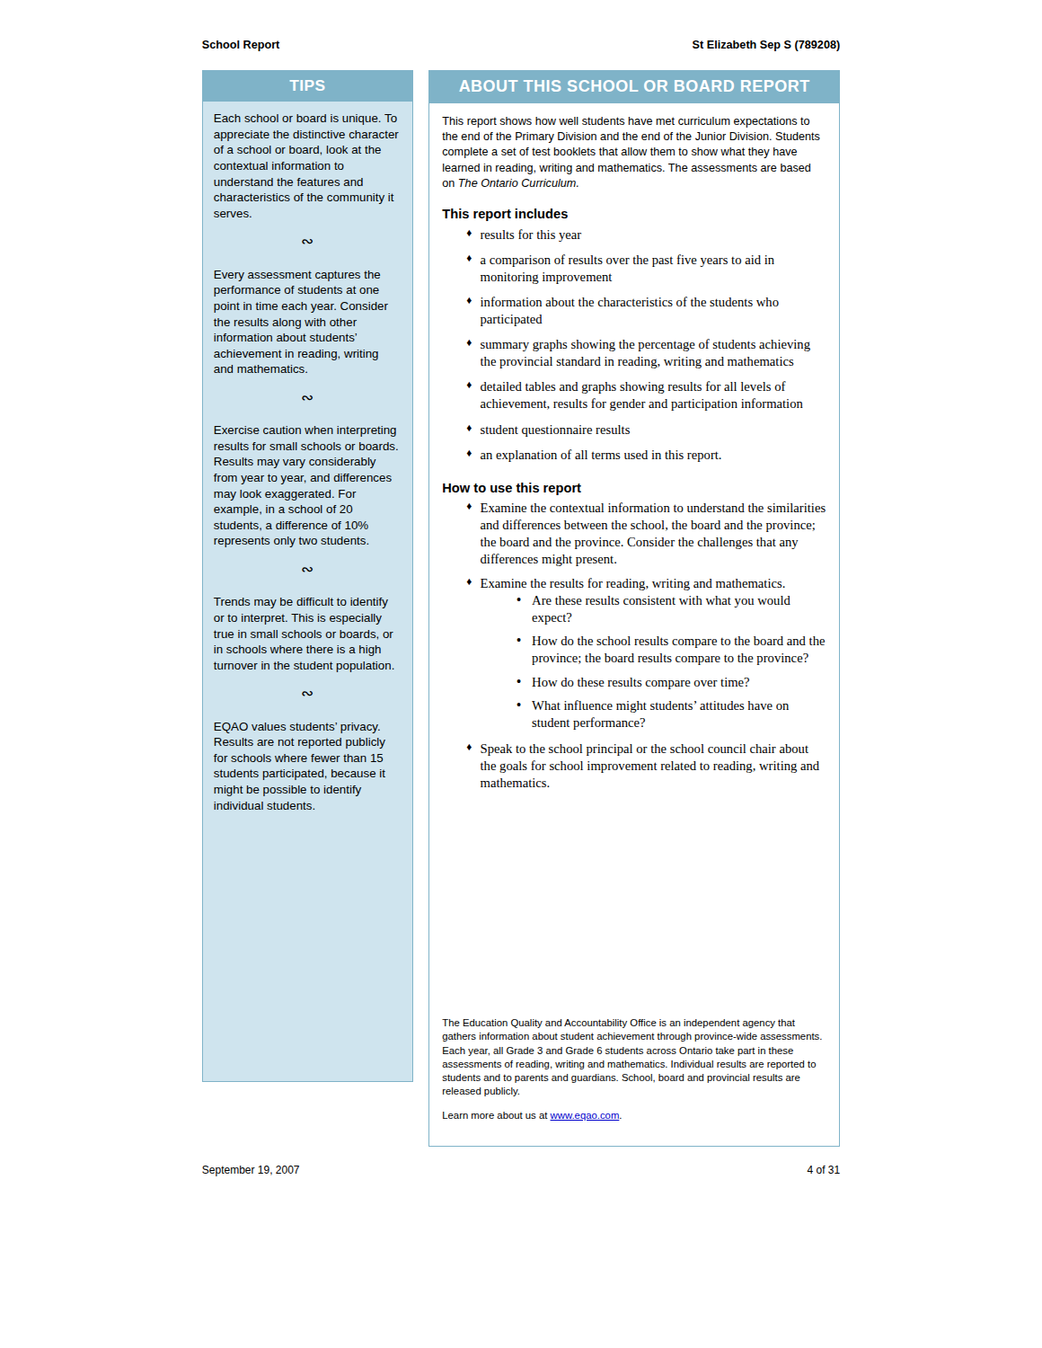School Report St Elizabeth Sep S (789208)
TIPS
Each school or board is unique. To appreciate the distinctive character of a school or board, look at the contextual information to understand the features and characteristics of the community it serves.
∾
Every assessment captures the performance of students at one point in time each year. Consider the results along with other information about students’ achievement in reading, writing and mathematics.
∾
Exercise caution when interpreting results for small schools or boards. Results may vary considerably from year to year, and differences may look exaggerated. For example, in a school of 20 students, a difference of 10% represents only two students.
∾
Trends may be difficult to identify or to interpret. This is especially true in small schools or boards, or in schools where there is a high turnover in the student population.
∾
EQAO values students’ privacy. Results are not reported publicly for schools where fewer than 15 students participated, because it might be possible to identify individual students.
ABOUT THIS SCHOOL OR BOARD REPORT
This report shows how well students have met curriculum expectations to the end of the Primary Division and the end of the Junior Division. Students complete a set of test booklets that allow them to show what they have learned in reading, writing and mathematics. The assessments are based on The Ontario Curriculum.
This report includes
results for this year
a comparison of results over the past five years to aid in monitoring improvement
information about the characteristics of the students who participated
summary graphs showing the percentage of students achieving the provincial standard in reading, writing and mathematics
detailed tables and graphs showing results for all levels of achievement, results for gender and participation information
student questionnaire results
an explanation of all terms used in this report.
How to use this report
Examine the contextual information to understand the similarities and differences between the school, the board and the province; the board and the province. Consider the challenges that any differences might present.
Examine the results for reading, writing and mathematics.
Are these results consistent with what you would expect?
How do the school results compare to the board and the province; the board results compare to the province?
How do these results compare over time?
What influence might students’ attitudes have on student performance?
Speak to the school principal or the school council chair about the goals for school improvement related to reading, writing and mathematics.
The Education Quality and Accountability Office is an independent agency that gathers information about student achievement through province-wide assessments. Each year, all Grade 3 and Grade 6 students across Ontario take part in these assessments of reading, writing and mathematics. Individual results are reported to students and to parents and guardians. School, board and provincial results are released publicly.
Learn more about us at www.eqao.com.
September 19, 2007 4 of 31